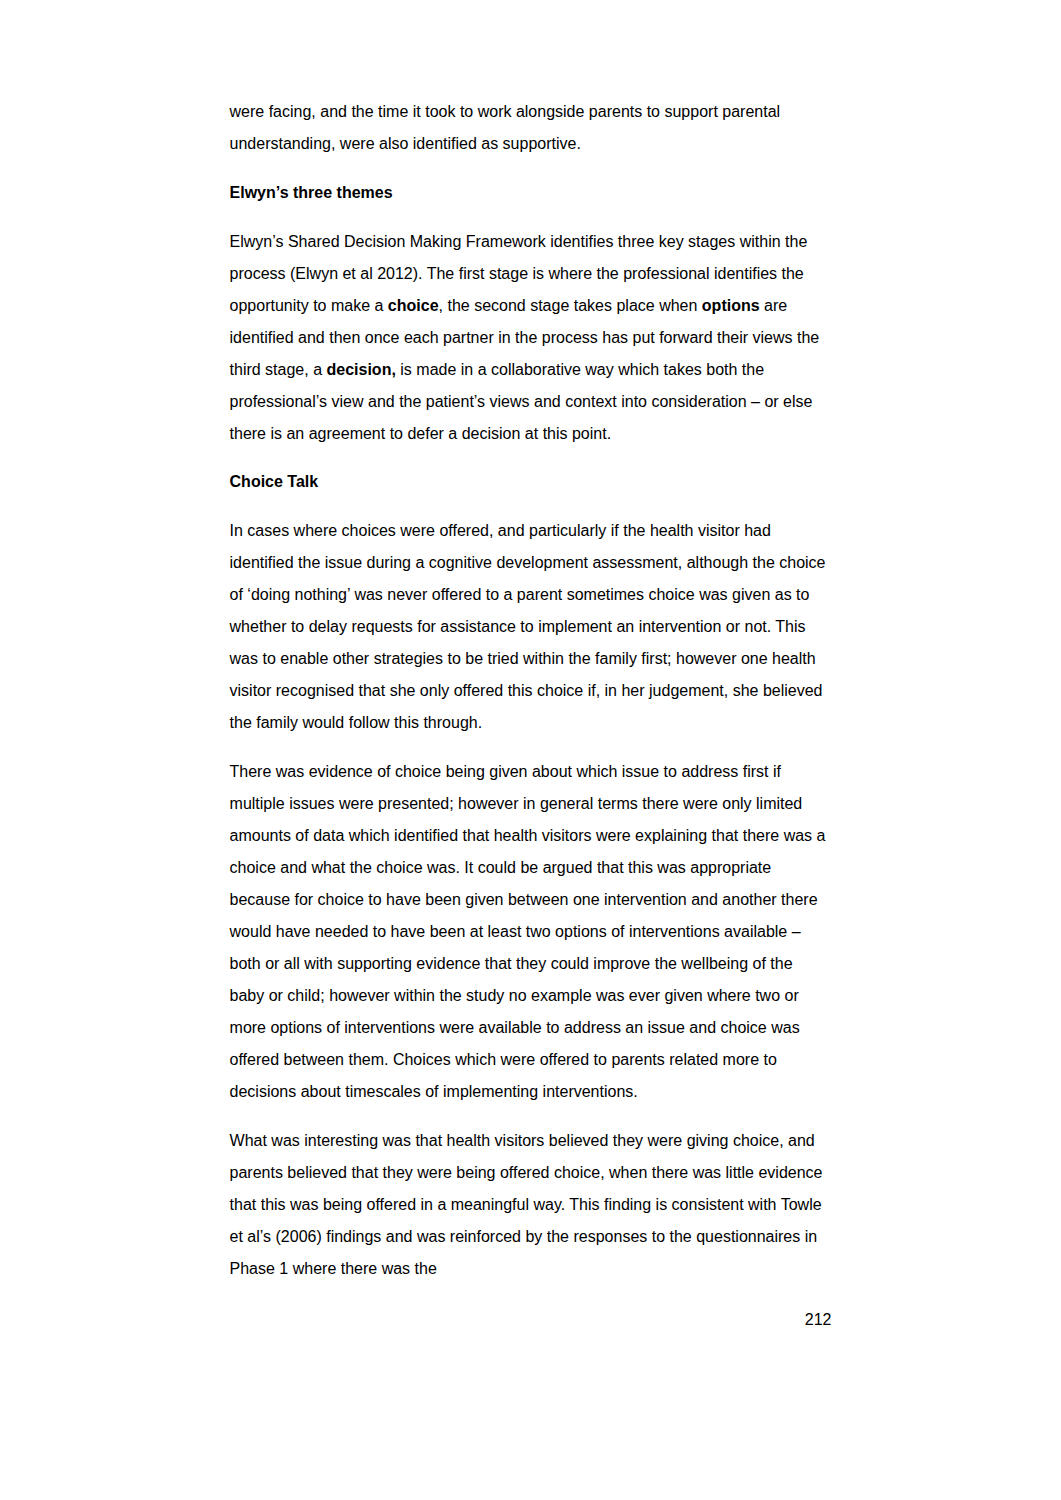were facing, and the time it took to work alongside parents to support parental understanding, were also identified as supportive.
Elwyn’s three themes
Elwyn’s Shared Decision Making Framework identifies three key stages within the process (Elwyn et al 2012). The first stage is where the professional identifies the opportunity to make a choice, the second stage takes place when options are identified and then once each partner in the process has put forward their views the third stage, a decision, is made in a collaborative way which takes both the professional’s view and the patient’s views and context into consideration – or else there is an agreement to defer a decision at this point.
Choice Talk
In cases where choices were offered, and particularly if the health visitor had identified the issue during a cognitive development assessment, although the choice of ‘doing nothing’ was never offered to a parent sometimes choice was given as to whether to delay requests for assistance to implement an intervention or not. This was to enable other strategies to be tried within the family first; however one health visitor recognised that she only offered this choice if, in her judgement, she believed the family would follow this through.
There was evidence of choice being given about which issue to address first if multiple issues were presented; however in general terms there were only limited amounts of data which identified that health visitors were explaining that there was a choice and what the choice was. It could be argued that this was appropriate because for choice to have been given between one intervention and another there would have needed to have been at least two options of interventions available – both or all with supporting evidence that they could improve the wellbeing of the baby or child; however within the study no example was ever given where two or more options of interventions were available to address an issue and choice was offered between them. Choices which were offered to parents related more to decisions about timescales of implementing interventions.
What was interesting was that health visitors believed they were giving choice, and parents believed that they were being offered choice, when there was little evidence that this was being offered in a meaningful way. This finding is consistent with Towle et al’s (2006) findings and was reinforced by the responses to the questionnaires in Phase 1 where there was the
212